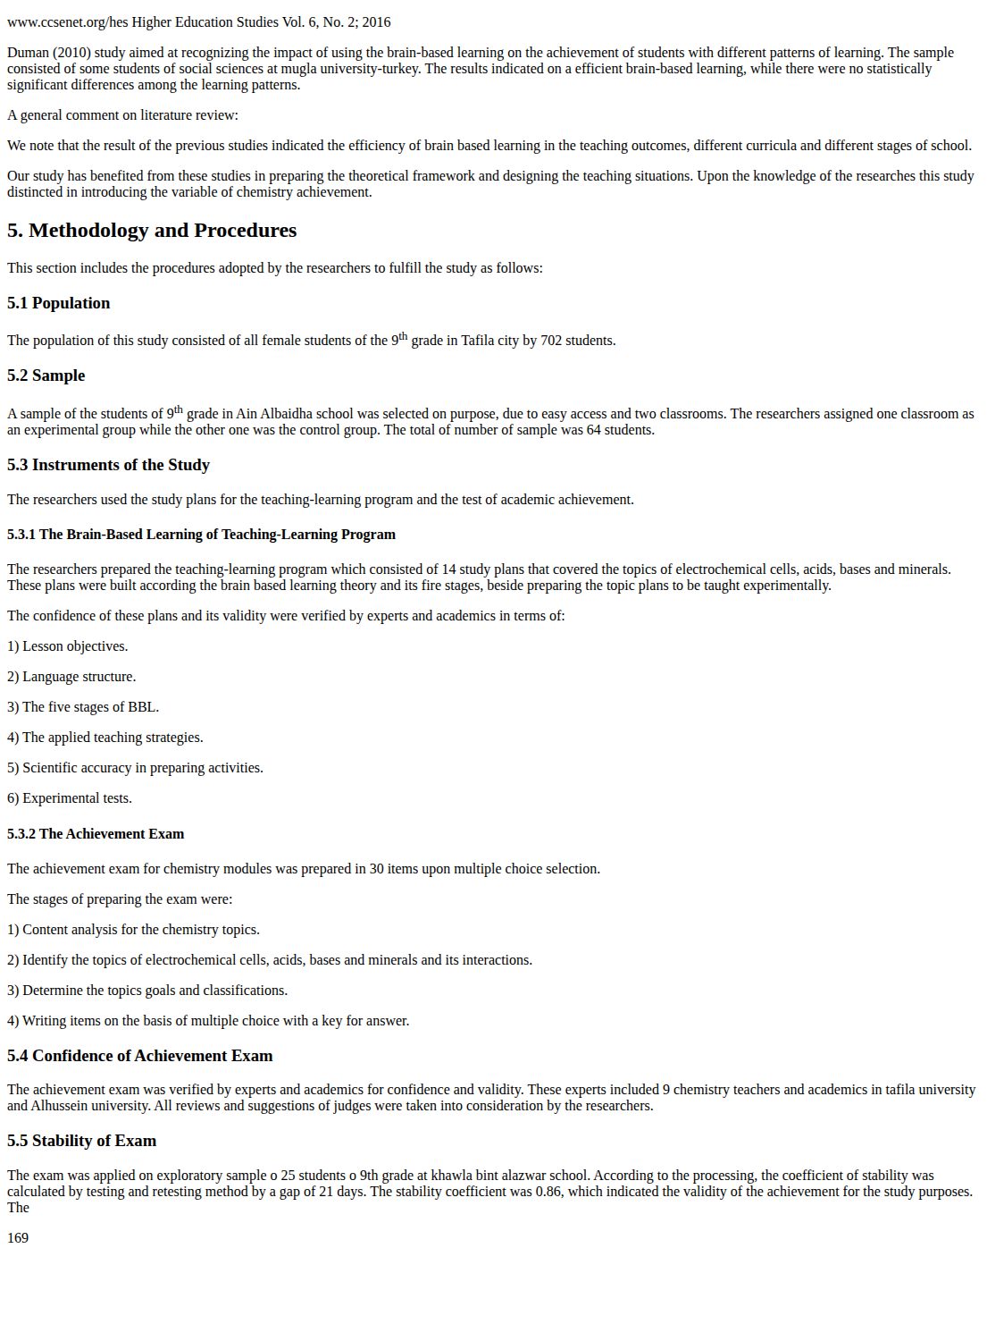www.ccsenet.org/hes Higher Education Studies Vol. 6, No. 2; 2016
Duman (2010) study aimed at recognizing the impact of using the brain-based learning on the achievement of students with different patterns of learning. The sample consisted of some students of social sciences at mugla university-turkey. The results indicated on a efficient brain-based learning, while there were no statistically significant differences among the learning patterns.
A general comment on literature review:
We note that the result of the previous studies indicated the efficiency of brain based learning in the teaching outcomes, different curricula and different stages of school.
Our study has benefited from these studies in preparing the theoretical framework and designing the teaching situations. Upon the knowledge of the researches this study distincted in introducing the variable of chemistry achievement.
5. Methodology and Procedures
This section includes the procedures adopted by the researchers to fulfill the study as follows:
5.1 Population
The population of this study consisted of all female students of the 9th grade in Tafila city by 702 students.
5.2 Sample
A sample of the students of 9th grade in Ain Albaidha school was selected on purpose, due to easy access and two classrooms. The researchers assigned one classroom as an experimental group while the other one was the control group. The total of number of sample was 64 students.
5.3 Instruments of the Study
The researchers used the study plans for the teaching-learning program and the test of academic achievement.
5.3.1 The Brain-Based Learning of Teaching-Learning Program
The researchers prepared the teaching-learning program which consisted of 14 study plans that covered the topics of electrochemical cells, acids, bases and minerals. These plans were built according the brain based learning theory and its fire stages, beside preparing the topic plans to be taught experimentally.
The confidence of these plans and its validity were verified by experts and academics in terms of:
1) Lesson objectives.
2) Language structure.
3) The five stages of BBL.
4) The applied teaching strategies.
5) Scientific accuracy in preparing activities.
6) Experimental tests.
5.3.2 The Achievement Exam
The achievement exam for chemistry modules was prepared in 30 items upon multiple choice selection.
The stages of preparing the exam were:
1) Content analysis for the chemistry topics.
2) Identify the topics of electrochemical cells, acids, bases and minerals and its interactions.
3) Determine the topics goals and classifications.
4) Writing items on the basis of multiple choice with a key for answer.
5.4 Confidence of Achievement Exam
The achievement exam was verified by experts and academics for confidence and validity. These experts included 9 chemistry teachers and academics in tafila university and Alhussein university. All reviews and suggestions of judges were taken into consideration by the researchers.
5.5 Stability of Exam
The exam was applied on exploratory sample o 25 students o 9th grade at khawla bint alazwar school. According to the processing, the coefficient of stability was calculated by testing and retesting method by a gap of 21 days. The stability coefficient was 0.86, which indicated the validity of the achievement for the study purposes. The
169